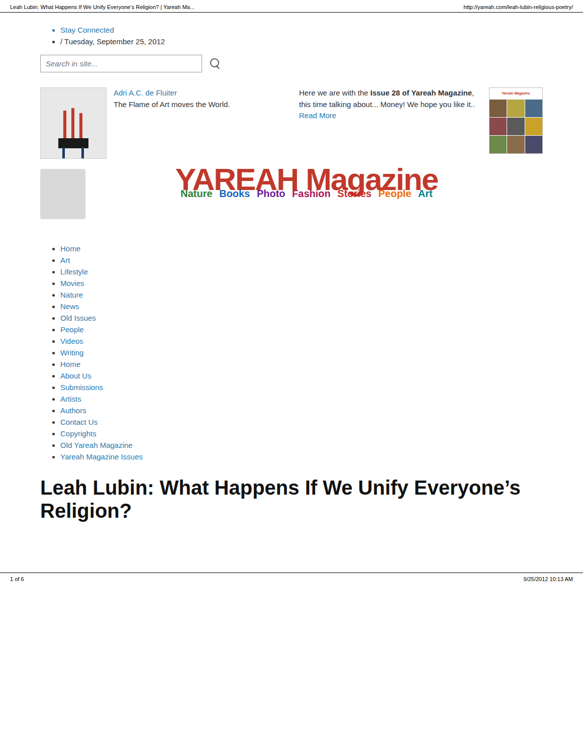Leah Lubin: What Happens If We Unify Everyone’s Religion? | Yareah Ma...
http://yareah.com/leah-lubin-religious-poetry/
Stay Connected
/ Tuesday, September 25, 2012
Adri A.C. de Fluiter The Flame of Art moves the World.
Here we are with the Issue 28 of Yareah Magazine, this time talking about... Money! We hope you like it..
Read More
Yareah Magazine
Money
YAREAH Magazine
Nature Books Photo Fashion Stories People Art
Home
Art
Lifestyle
Movies
Nature
News
Old Issues
People
Videos
Writing
Home
About Us
Submissions
Artists
Authors
Contact Us
Copyrights
Old Yareah Magazine
Yareah Magazine Issues
Leah Lubin: What Happens If We Unify Everyone’s Religion?
1 of 6
9/25/2012 10:13 AM